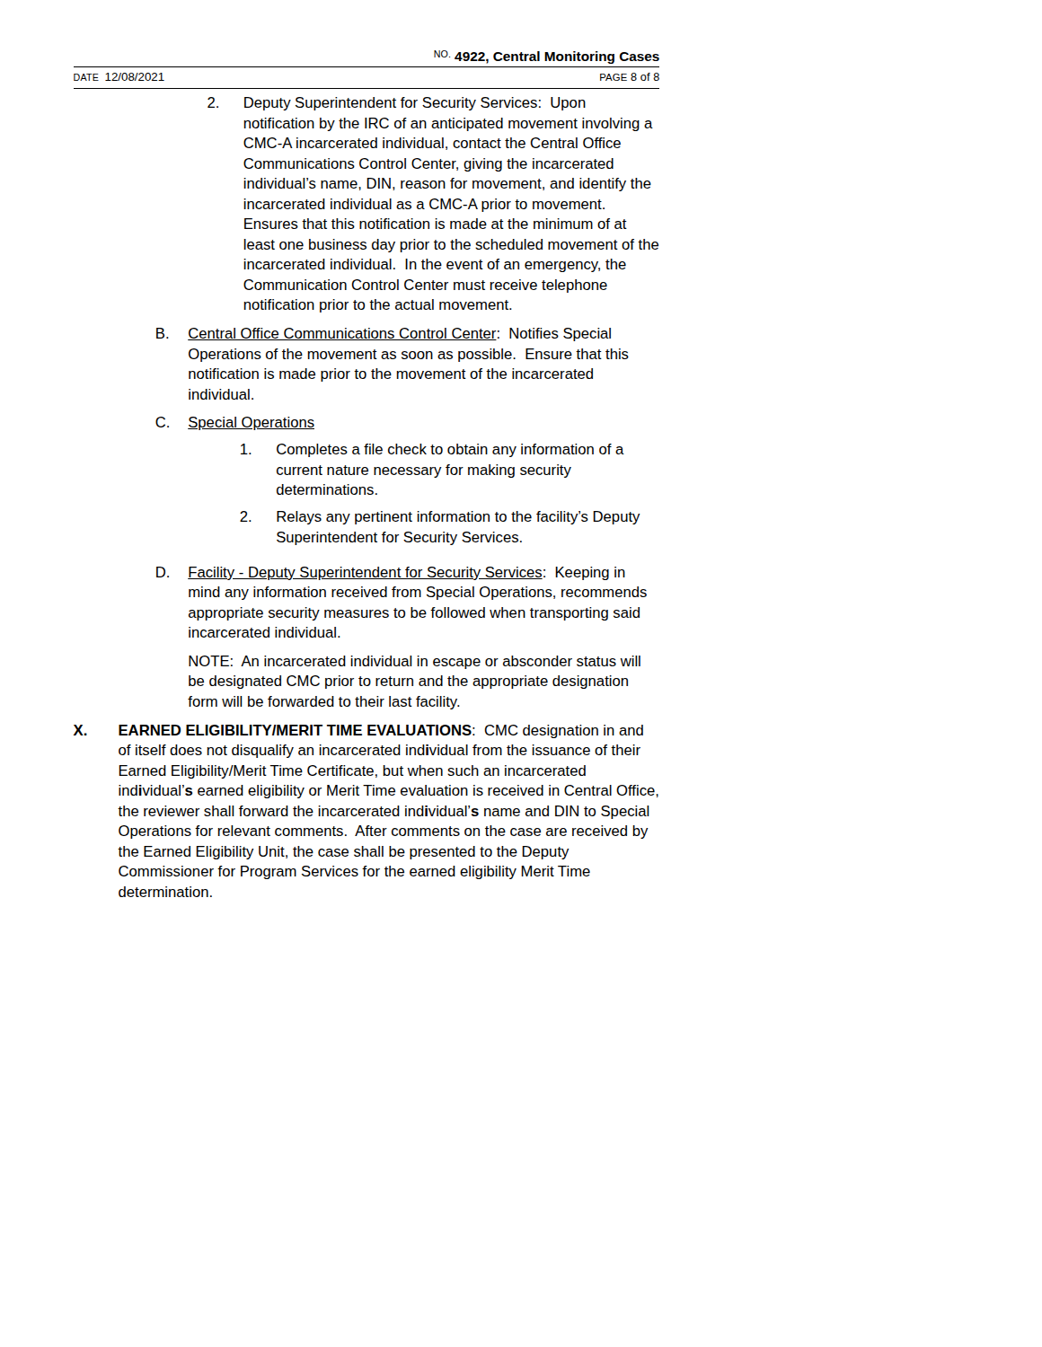NO. 4922, Central Monitoring Cases
DATE12/08/2021
PAGE 8 of 8
2.
Deputy Superintendent for Security Services: Upon notification by the IRC of an anticipated movement involving a CMC-A incarcerated individual, contact the Central Office Communications Control Center, giving the incarcerated individual’s name, DIN, reason for movement, and identify the incarcerated individual as a CMC-A prior to movement. Ensures that this notification is made at the minimum of at least one business day prior to the scheduled movement of the incarcerated individual. In the event of an emergency, the Communication Control Center must receive telephone notification prior to the actual movement.
B.
Central Office Communications Control Center: Notifies Special Operations of the movement as soon as possible. Ensure that this notification is made prior to the movement of the incarcerated individual.
C.
Special Operations
1.
Completes a file check to obtain any information of a current nature necessary for making security determinations.
2.
Relays any pertinent information to the facility’s Deputy Superintendent for Security Services.
D.
Facility - Deputy Superintendent for Security Services: Keeping in mind any information received from Special Operations, recommends appropriate security measures to be followed when transporting said incarcerated individual.
NOTE: An incarcerated individual in escape or absconder status will be designated CMC prior to return and the appropriate designation form will be forwarded to their last facility.
X.
EARNED ELIGIBILITY/MERIT TIME EVALUATIONS: CMC designation in and of itself does not disqualify an incarcerated individual from the issuance of their Earned Eligibility/Merit Time Certificate, but when such an incarcerated individual’s earned eligibility or Merit Time evaluation is received in Central Office, the reviewer shall forward the incarcerated individual’s name and DIN to Special Operations for relevant comments. After comments on the case are received by the Earned Eligibility Unit, the case shall be presented to the Deputy Commissioner for Program Services for the earned eligibility Merit Time determination.